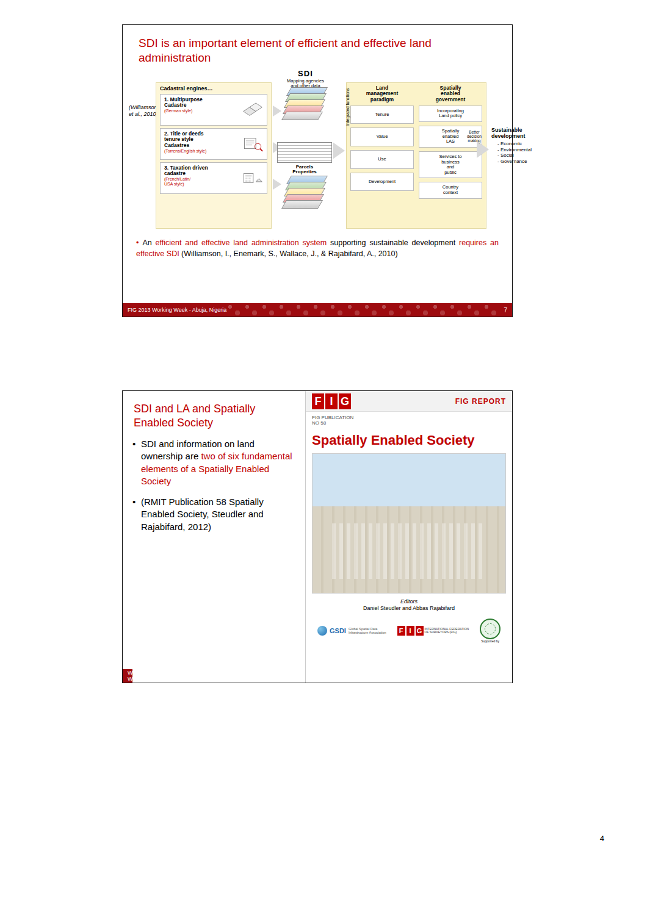SDI is an important element of efficient and effective land administration
(Williamson
et al., 2010)
SDI Mapping agencies
and other data
providers
Cadastral engines…
1. Multipurpose
Cadastre (German style)
2. Title or deeds
tenure style
Cadastres (Torrens/English style)
3. Taxation driven
cadastre (French/Latin/
USA style)
Parcels
Properties
Buildings
Roads
Integrated functions
Land
management
paradigm
Tenure
Value
Use
Development
Spatially
enabled
government
Incorporating
Land policy
Spatially
enabled
LAS
Services to
business
and
public
Country
context
Better
decision
making
Sustainable
development
Economic
Environmental
Social
Governance
An efficient and effective land administration system supporting sustainable development requires an effective SDI (Williamson, I., Enemark, S., Wallace, J., & Rajabifard, A., 2010)
FIG 2013 Working Week - Abuja, Nigeria 7
SDI and LA and Spatially Enabled Society
SDI and information on land ownership are two of six fundamental elements of a Spatially Enabled Society
(RMIT Publication 58 Spatially Enabled Society, Steudler and Rajabifard, 2012)
FIG 2013 Working Week - Abuja, Nigeria
FIG
FIG REPORT
FIG PUBLICATION
NO 58
Spatially Enabled Society
Editors
Daniel Steudler and Abbas Rajabifard
GSDIGlobal Spatial Data
Infrastructure Association
FIG INTERNATIONAL FEDERATION
OF SURVEYORS (FIG)
Supported by
4